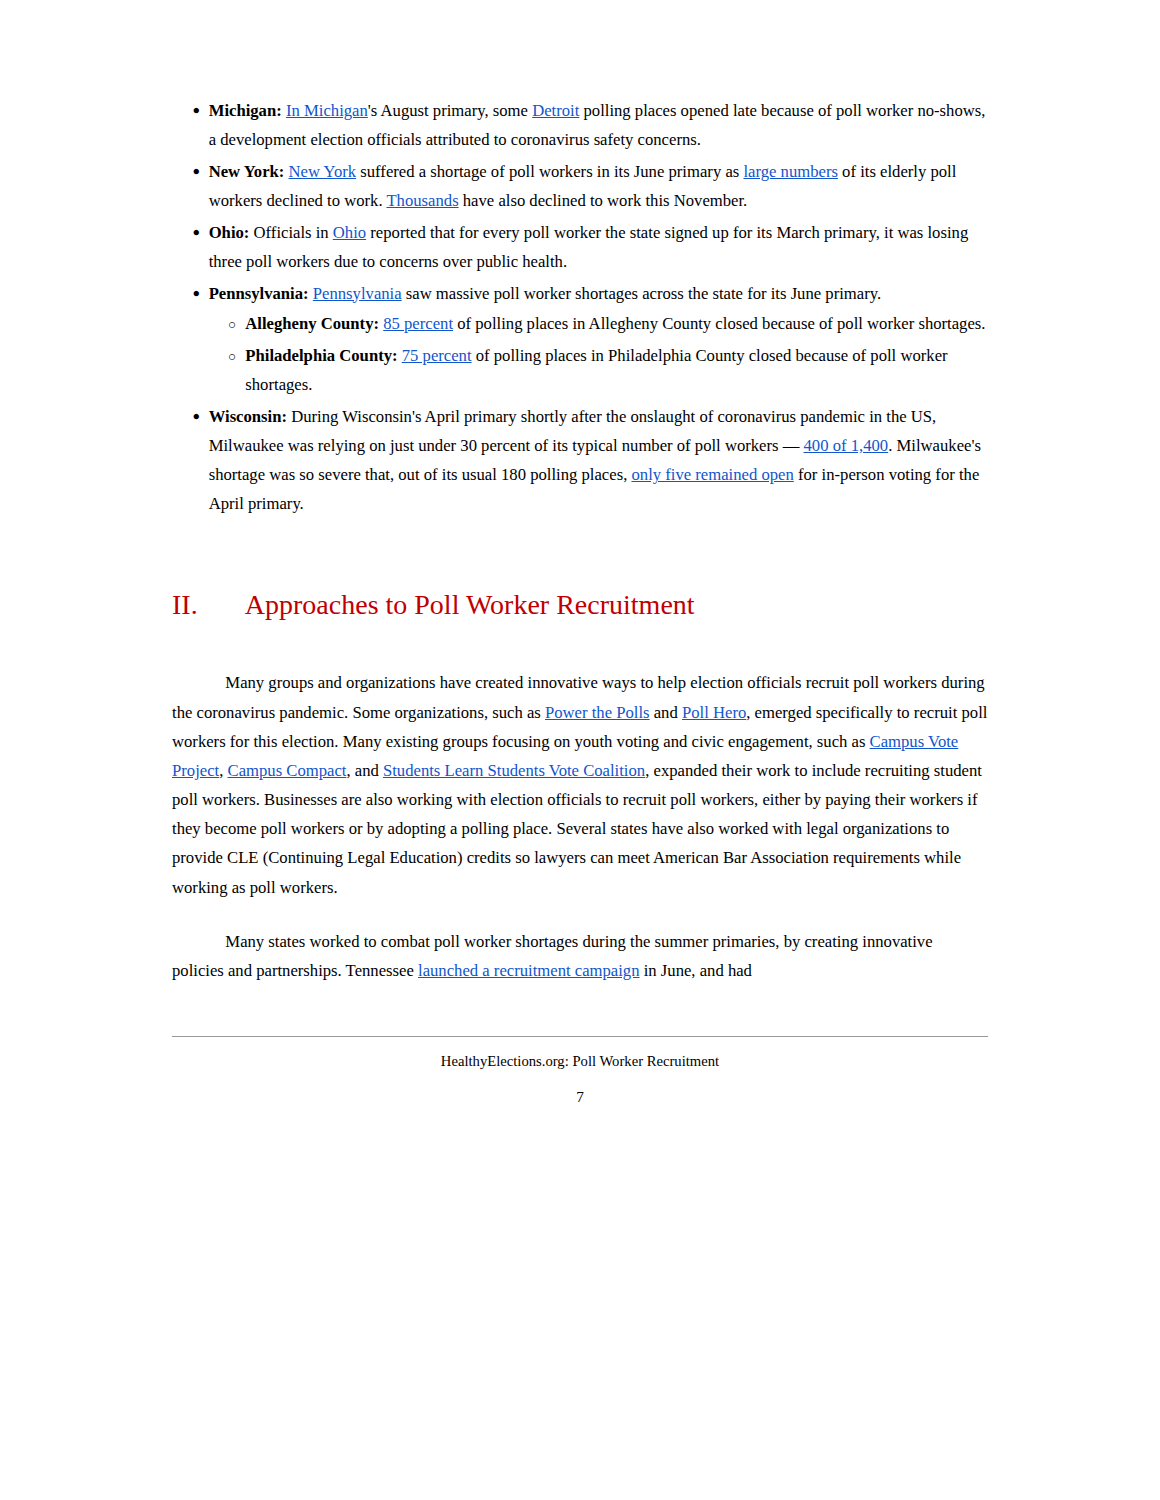Michigan: In Michigan's August primary, some Detroit polling places opened late because of poll worker no-shows, a development election officials attributed to coronavirus safety concerns.
New York: New York suffered a shortage of poll workers in its June primary as large numbers of its elderly poll workers declined to work. Thousands have also declined to work this November.
Ohio: Officials in Ohio reported that for every poll worker the state signed up for its March primary, it was losing three poll workers due to concerns over public health.
Pennsylvania: Pennsylvania saw massive poll worker shortages across the state for its June primary.
Allegheny County: 85 percent of polling places in Allegheny County closed because of poll worker shortages.
Philadelphia County: 75 percent of polling places in Philadelphia County closed because of poll worker shortages.
Wisconsin: During Wisconsin's April primary shortly after the onslaught of coronavirus pandemic in the US, Milwaukee was relying on just under 30 percent of its typical number of poll workers — 400 of 1,400. Milwaukee's shortage was so severe that, out of its usual 180 polling places, only five remained open for in-person voting for the April primary.
II. Approaches to Poll Worker Recruitment
Many groups and organizations have created innovative ways to help election officials recruit poll workers during the coronavirus pandemic. Some organizations, such as Power the Polls and Poll Hero, emerged specifically to recruit poll workers for this election. Many existing groups focusing on youth voting and civic engagement, such as Campus Vote Project, Campus Compact, and Students Learn Students Vote Coalition, expanded their work to include recruiting student poll workers. Businesses are also working with election officials to recruit poll workers, either by paying their workers if they become poll workers or by adopting a polling place. Several states have also worked with legal organizations to provide CLE (Continuing Legal Education) credits so lawyers can meet American Bar Association requirements while working as poll workers.
Many states worked to combat poll worker shortages during the summer primaries, by creating innovative policies and partnerships. Tennessee launched a recruitment campaign in June, and had
HealthyElections.org: Poll Worker Recruitment
7